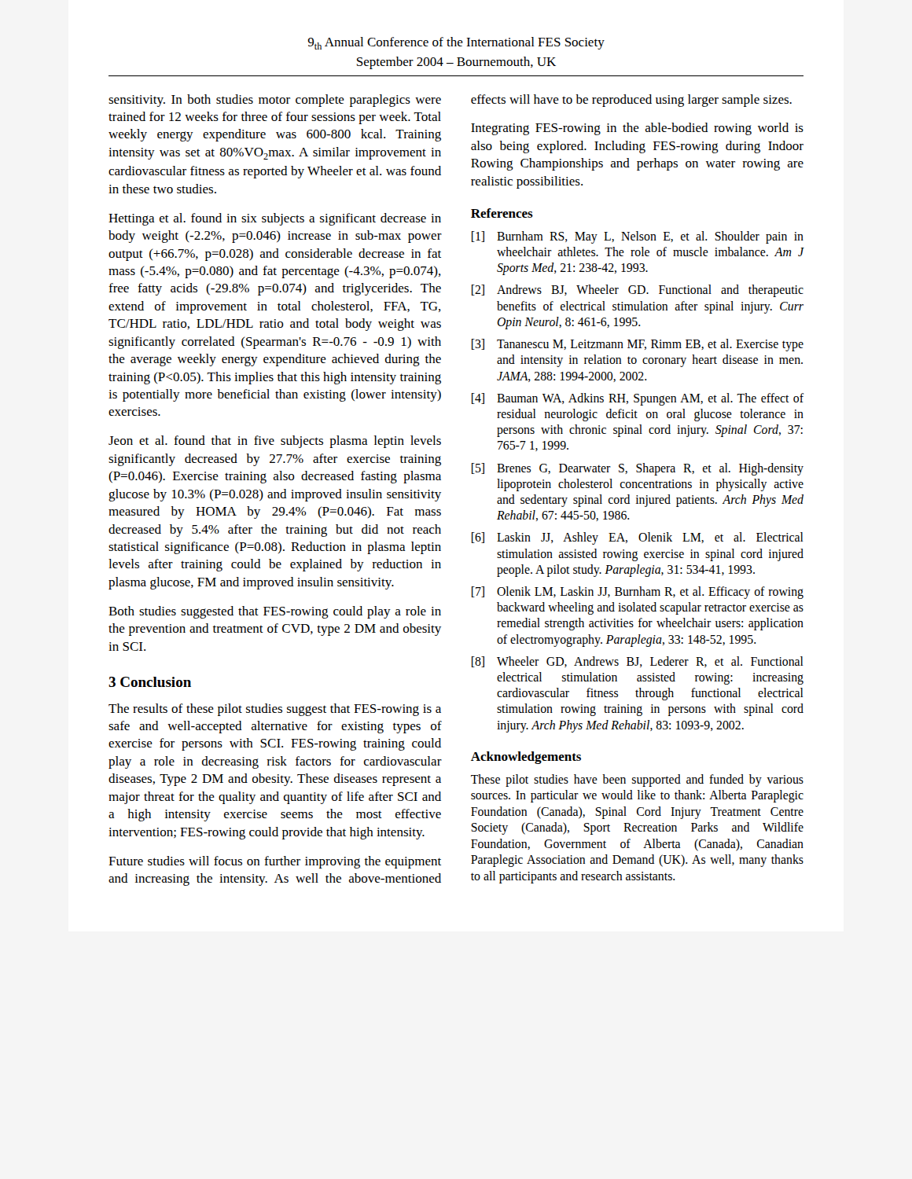9th Annual Conference of the International FES Society September 2004 – Bournemouth, UK
sensitivity. In both studies motor complete paraplegics were trained for 12 weeks for three of four sessions per week. Total weekly energy expenditure was 600-800 kcal. Training intensity was set at 80%VO2max. A similar improvement in cardiovascular fitness as reported by Wheeler et al. was found in these two studies.
Hettinga et al. found in six subjects a significant decrease in body weight (-2.2%, p=0.046) increase in sub-max power output (+66.7%, p=0.028) and considerable decrease in fat mass (-5.4%, p=0.080) and fat percentage (-4.3%, p=0.074), free fatty acids (-29.8% p=0.074) and triglycerides. The extend of improvement in total cholesterol, FFA, TG, TC/HDL ratio, LDL/HDL ratio and total body weight was significantly correlated (Spearman's R=-0.76 - -0.9 1) with the average weekly energy expenditure achieved during the training (P<0.05). This implies that this high intensity training is potentially more beneficial than existing (lower intensity) exercises.
Jeon et al. found that in five subjects plasma leptin levels significantly decreased by 27.7% after exercise training (P=0.046). Exercise training also decreased fasting plasma glucose by 10.3% (P=0.028) and improved insulin sensitivity measured by HOMA by 29.4% (P=0.046). Fat mass decreased by 5.4% after the training but did not reach statistical significance (P=0.08). Reduction in plasma leptin levels after training could be explained by reduction in plasma glucose, FM and improved insulin sensitivity.
Both studies suggested that FES-rowing could play a role in the prevention and treatment of CVD, type 2 DM and obesity in SCI.
3 Conclusion
The results of these pilot studies suggest that FES-rowing is a safe and well-accepted alternative for existing types of exercise for persons with SCI. FES-rowing training could play a role in decreasing risk factors for cardiovascular diseases, Type 2 DM and obesity. These diseases represent a major threat for the quality and quantity of life after SCI and a high intensity exercise seems the most effective intervention; FES-rowing could provide that high intensity.
Future studies will focus on further improving the equipment and increasing the intensity. As well the above-mentioned effects will have to be reproduced using larger sample sizes.
Integrating FES-rowing in the able-bodied rowing world is also being explored. Including FES-rowing during Indoor Rowing Championships and perhaps on water rowing are realistic possibilities.
References
[1] Burnham RS, May L, Nelson E, et al. Shoulder pain in wheelchair athletes. The role of muscle imbalance. Am J Sports Med, 21: 238-42, 1993.
[2] Andrews BJ, Wheeler GD. Functional and therapeutic benefits of electrical stimulation after spinal injury. Curr Opin Neurol, 8: 461-6, 1995.
[3] Tananescu M, Leitzmann MF, Rimm EB, et al. Exercise type and intensity in relation to coronary heart disease in men. JAMA, 288: 1994-2000, 2002.
[4] Bauman WA, Adkins RH, Spungen AM, et al. The effect of residual neurologic deficit on oral glucose tolerance in persons with chronic spinal cord injury. Spinal Cord, 37: 765-7 1, 1999.
[5] Brenes G, Dearwater S, Shapera R, et al. High-density lipoprotein cholesterol concentrations in physically active and sedentary spinal cord injured patients. Arch Phys Med Rehabil, 67: 445-50, 1986.
[6] Laskin JJ, Ashley EA, Olenik LM, et al. Electrical stimulation assisted rowing exercise in spinal cord injured people. A pilot study. Paraplegia, 31: 534-41, 1993.
[7] Olenik LM, Laskin JJ, Burnham R, et al. Efficacy of rowing backward wheeling and isolated scapular retractor exercise as remedial strength activities for wheelchair users: application of electromyography. Paraplegia, 33: 148-52, 1995.
[8] Wheeler GD, Andrews BJ, Lederer R, et al. Functional electrical stimulation assisted rowing: increasing cardiovascular fitness through functional electrical stimulation rowing training in persons with spinal cord injury. Arch Phys Med Rehabil, 83: 1093-9, 2002.
Acknowledgements
These pilot studies have been supported and funded by various sources. In particular we would like to thank: Alberta Paraplegic Foundation (Canada), Spinal Cord Injury Treatment Centre Society (Canada), Sport Recreation Parks and Wildlife Foundation, Government of Alberta (Canada), Canadian Paraplegic Association and Demand (UK). As well, many thanks to all participants and research assistants.